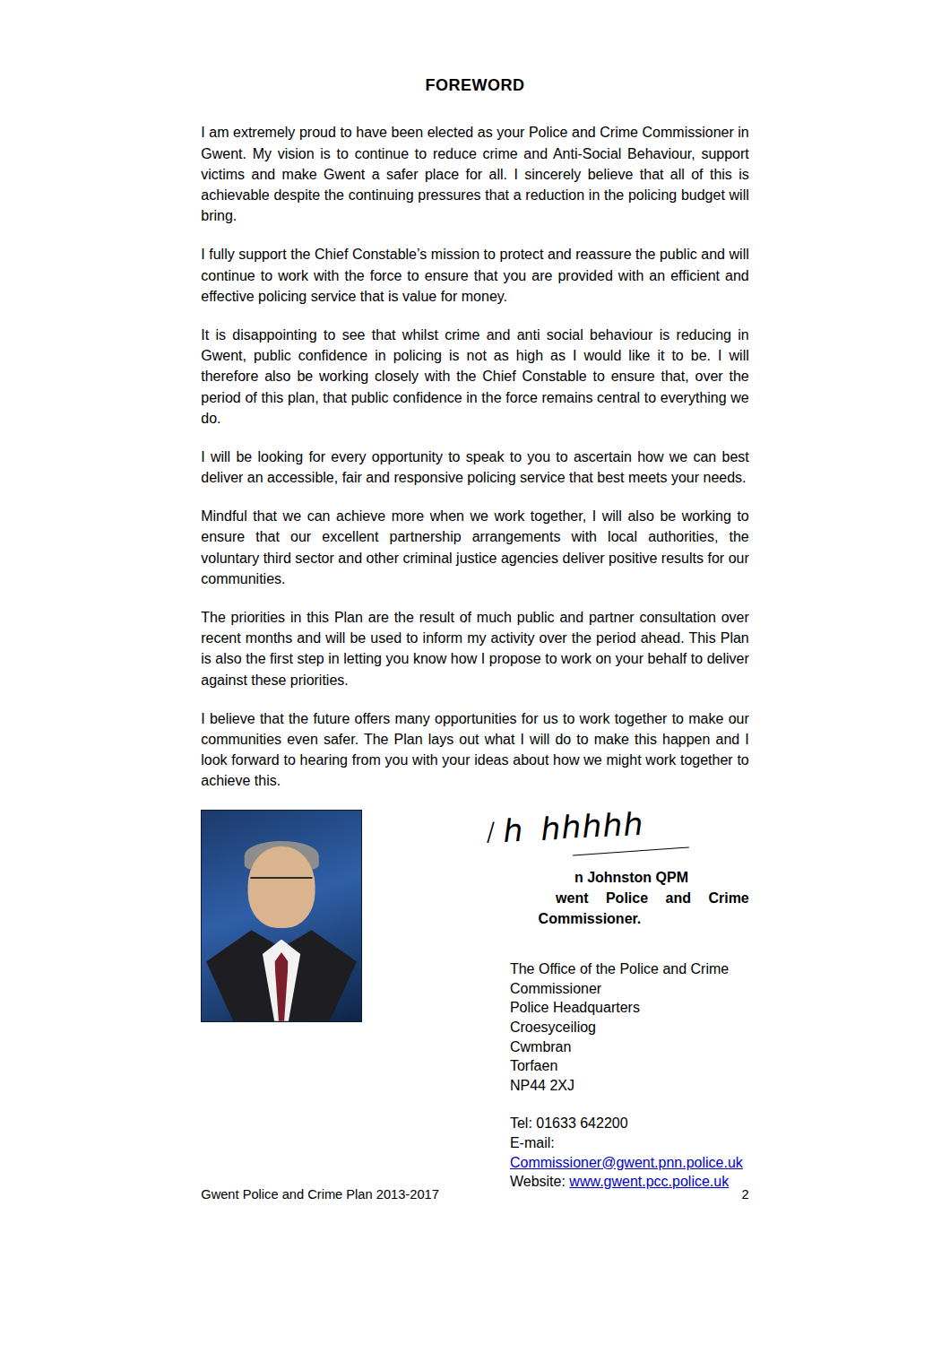FOREWORD
I am extremely proud to have been elected as your Police and Crime Commissioner in Gwent. My vision is to continue to reduce crime and Anti-Social Behaviour, support victims and make Gwent a safer place for all. I sincerely believe that all of this is achievable despite the continuing pressures that a reduction in the policing budget will bring.
I fully support the Chief Constable’s mission to protect and reassure the public and will continue to work with the force to ensure that you are provided with an efficient and effective policing service that is value for money.
It is disappointing to see that whilst crime and anti social behaviour is reducing in Gwent, public confidence in policing is not as high as I would like it to be. I will therefore also be working closely with the Chief Constable to ensure that, over the period of this plan, that public confidence in the force remains central to everything we do.
I will be looking for every opportunity to speak to you to ascertain how we can best deliver an accessible, fair and responsive policing service that best meets your needs.
Mindful that we can achieve more when we work together, I will also be working to ensure that our excellent partnership arrangements with local authorities, the voluntary third sector and other criminal justice agencies deliver positive results for our communities.
The priorities in this Plan are the result of much public and partner consultation over recent months and will be used to inform my activity over the period ahead. This Plan is also the first step in letting you know how I propose to work on your behalf to deliver against these priorities.
I believe that the future offers many opportunities for us to work together to make our communities even safer. The Plan lays out what I will do to make this happen and I look forward to hearing from you with your ideas about how we might work together to achieve this.
/ ℎ ℎℎℎℎℎ
n Johnston QPM
went Police and Crime Commissioner.
The Office of the Police and Crime
Commissioner
Police Headquarters
Croesyceiliog
Cwmbran
Torfaen
NP44 2XJ
Tel: 01633 642200
E-mail: Commissioner@gwent.pnn.police.uk
Website: www.gwent.pcc.police.uk
Gwent Police and Crime Plan 2013-2017 2